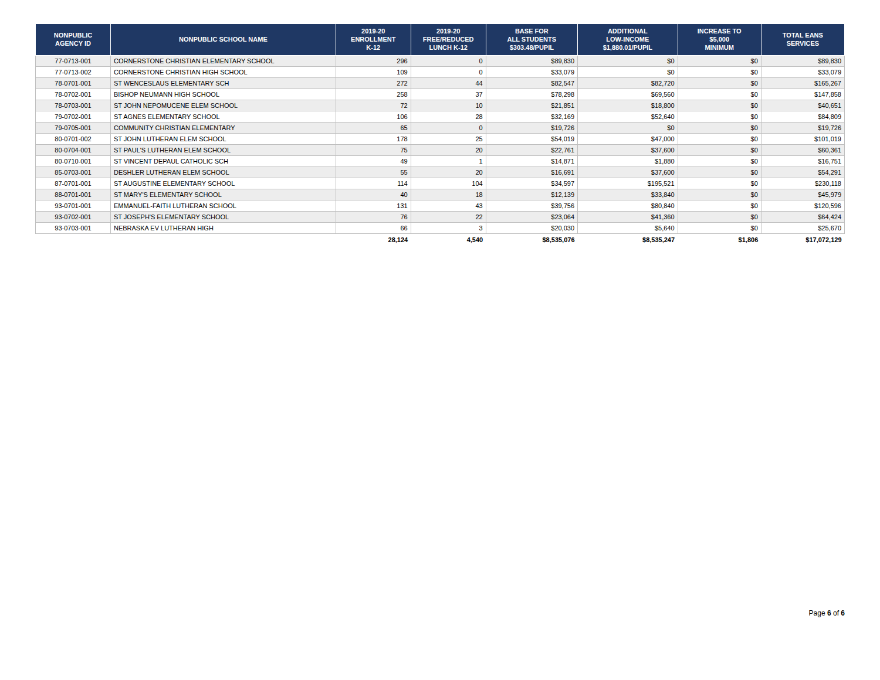| NONPUBLIC AGENCY ID | NONPUBLIC SCHOOL NAME | 2019-20 ENROLLMENT K-12 | 2019-20 FREE/REDUCED LUNCH K-12 | BASE FOR ALL STUDENTS $303.48/PUPIL | ADDITIONAL LOW-INCOME $1,880.01/PUPIL | INCREASE TO $5,000 MINIMUM | TOTAL EANS SERVICES |
| --- | --- | --- | --- | --- | --- | --- | --- |
| 77-0713-001 | CORNERSTONE CHRISTIAN ELEMENTARY SCHOOL | 296 | 0 | $89,830 | $0 | $0 | $89,830 |
| 77-0713-002 | CORNERSTONE CHRISTIAN HIGH SCHOOL | 109 | 0 | $33,079 | $0 | $0 | $33,079 |
| 78-0701-001 | ST WENCESLAUS ELEMENTARY SCH | 272 | 44 | $82,547 | $82,720 | $0 | $165,267 |
| 78-0702-001 | BISHOP NEUMANN HIGH SCHOOL | 258 | 37 | $78,298 | $69,560 | $0 | $147,858 |
| 78-0703-001 | ST JOHN NEPOMUCENE ELEM SCHOOL | 72 | 10 | $21,851 | $18,800 | $0 | $40,651 |
| 79-0702-001 | ST AGNES ELEMENTARY SCHOOL | 106 | 28 | $32,169 | $52,640 | $0 | $84,809 |
| 79-0705-001 | COMMUNITY CHRISTIAN ELEMENTARY | 65 | 0 | $19,726 | $0 | $0 | $19,726 |
| 80-0701-002 | ST JOHN LUTHERAN ELEM SCHOOL | 178 | 25 | $54,019 | $47,000 | $0 | $101,019 |
| 80-0704-001 | ST PAUL'S LUTHERAN ELEM SCHOOL | 75 | 20 | $22,761 | $37,600 | $0 | $60,361 |
| 80-0710-001 | ST VINCENT DEPAUL CATHOLIC SCH | 49 | 1 | $14,871 | $1,880 | $0 | $16,751 |
| 85-0703-001 | DESHLER LUTHERAN ELEM SCHOOL | 55 | 20 | $16,691 | $37,600 | $0 | $54,291 |
| 87-0701-001 | ST AUGUSTINE ELEMENTARY SCHOOL | 114 | 104 | $34,597 | $195,521 | $0 | $230,118 |
| 88-0701-001 | ST MARY'S ELEMENTARY SCHOOL | 40 | 18 | $12,139 | $33,840 | $0 | $45,979 |
| 93-0701-001 | EMMANUEL-FAITH LUTHERAN SCHOOL | 131 | 43 | $39,756 | $80,840 | $0 | $120,596 |
| 93-0702-001 | ST JOSEPH'S ELEMENTARY SCHOOL | 76 | 22 | $23,064 | $41,360 | $0 | $64,424 |
| 93-0703-001 | NEBRASKA EV LUTHERAN HIGH | 66 | 3 | $20,030 | $5,640 | $0 | $25,670 |
| | | 28,124 | 4,540 | $8,535,076 | $8,535,247 | $1,806 | $17,072,129 |
Page 6 of 6